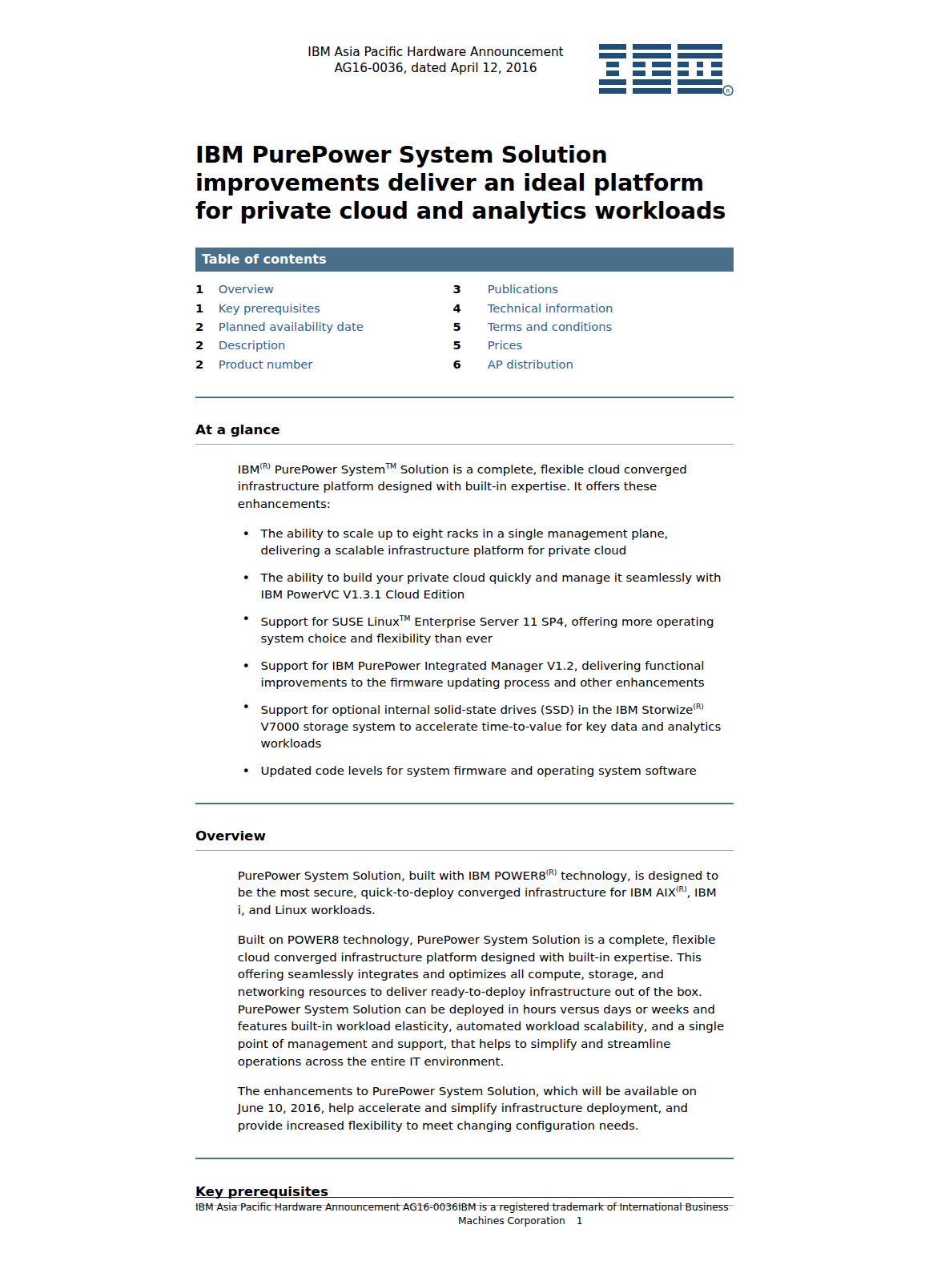IBM Asia Pacific Hardware Announcement
AG16-0036, dated April 12, 2016
R
IBM PurePower System Solution improvements deliver an ideal platform for private cloud and analytics workloads
Table of contents
| 1 | Overview | 3 | Publications |
| 1 | Key prerequisites | 4 | Technical information |
| 2 | Planned availability date | 5 | Terms and conditions |
| 2 | Description | 5 | Prices |
| 2 | Product number | 6 | AP distribution |
At a glance
IBM(R) PurePower SystemTM Solution is a complete, flexible cloud converged infrastructure platform designed with built-in expertise. It offers these enhancements:
The ability to scale up to eight racks in a single management plane, delivering a scalable infrastructure platform for private cloud
The ability to build your private cloud quickly and manage it seamlessly with IBM PowerVC V1.3.1 Cloud Edition
Support for SUSE LinuxTM Enterprise Server 11 SP4, offering more operating system choice and flexibility than ever
Support for IBM PurePower Integrated Manager V1.2, delivering functional improvements to the firmware updating process and other enhancements
Support for optional internal solid-state drives (SSD) in the IBM Storwize(R) V7000 storage system to accelerate time-to-value for key data and analytics workloads
Updated code levels for system firmware and operating system software
Overview
PurePower System Solution, built with IBM POWER8(R) technology, is designed to be the most secure, quick-to-deploy converged infrastructure for IBM AIX(R), IBM i, and Linux workloads.
Built on POWER8 technology, PurePower System Solution is a complete, flexible cloud converged infrastructure platform designed with built-in expertise. This offering seamlessly integrates and optimizes all compute, storage, and networking resources to deliver ready-to-deploy infrastructure out of the box. PurePower System Solution can be deployed in hours versus days or weeks and features built-in workload elasticity, automated workload scalability, and a single point of management and support, that helps to simplify and streamline operations across the entire IT environment.
The enhancements to PurePower System Solution, which will be available on June 10, 2016, help accelerate and simplify infrastructure deployment, and provide increased flexibility to meet changing configuration needs.
Key prerequisites
IBM Asia Pacific Hardware Announcement AG16-0036
IBM is a registered trademark of International Business Machines Corporation 1